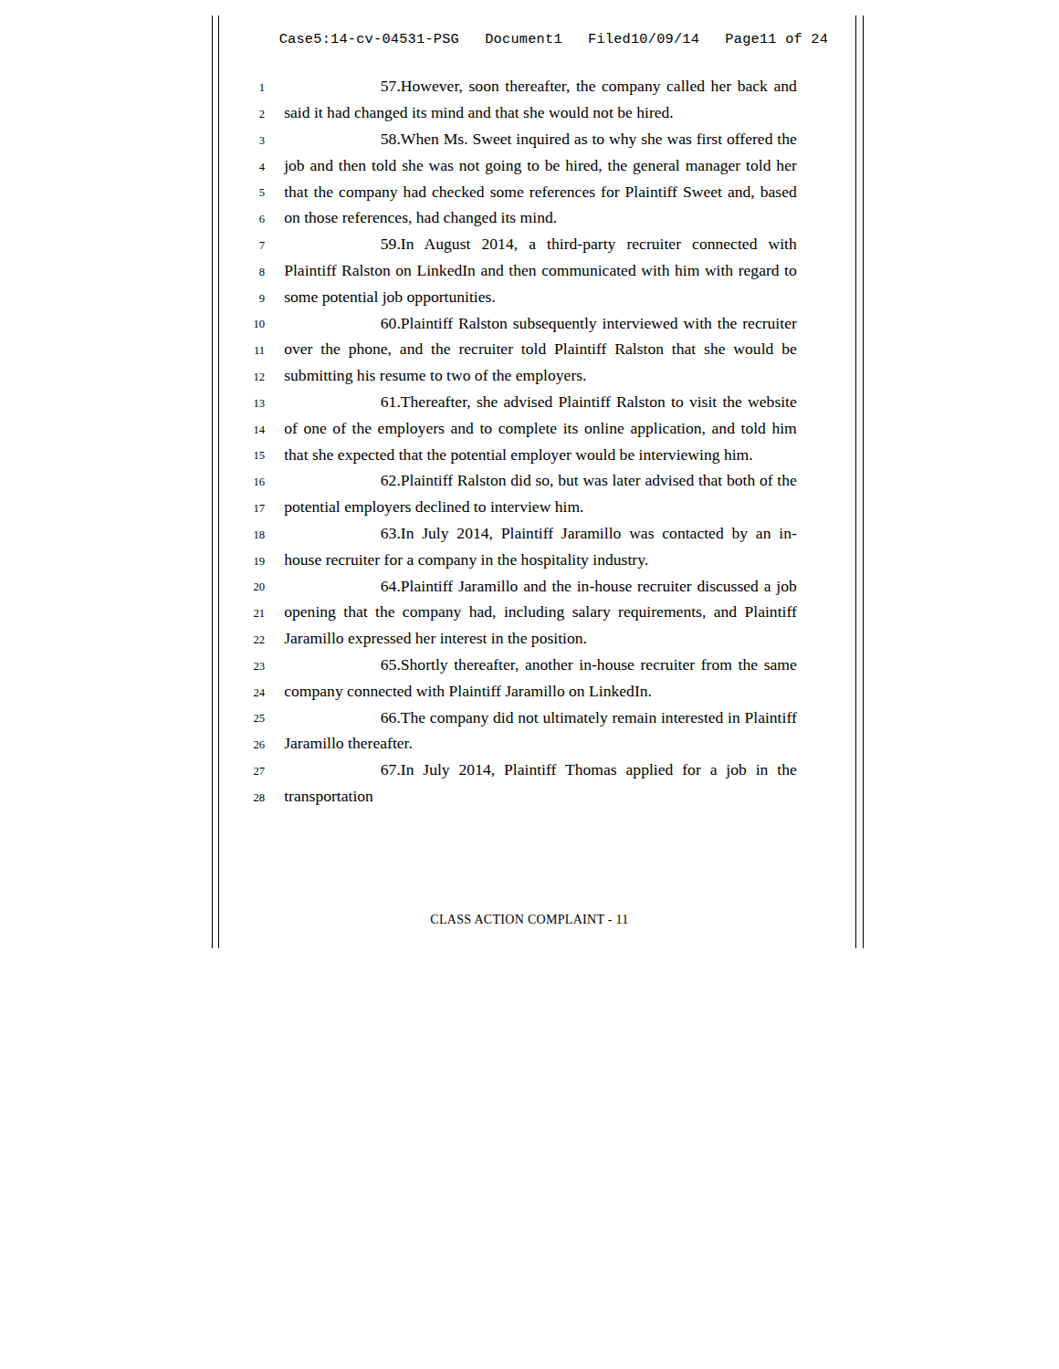Case5:14-cv-04531-PSG Document1 Filed10/09/14 Page11 of 24
1
2
3
4
5
6
7
8
9
10
11
12
13
14
15
16
17
18
19
20
21
22
23
24
25
26
27
28
57. However, soon thereafter, the company called her back and said it had changed its mind and that she would not be hired.
58. When Ms. Sweet inquired as to why she was first offered the job and then told she was not going to be hired, the general manager told her that the company had checked some references for Plaintiff Sweet and, based on those references, had changed its mind.
59. In August 2014, a third-party recruiter connected with Plaintiff Ralston on LinkedIn and then communicated with him with regard to some potential job opportunities.
60. Plaintiff Ralston subsequently interviewed with the recruiter over the phone, and the recruiter told Plaintiff Ralston that she would be submitting his resume to two of the employers.
61. Thereafter, she advised Plaintiff Ralston to visit the website of one of the employers and to complete its online application, and told him that she expected that the potential employer would be interviewing him.
62. Plaintiff Ralston did so, but was later advised that both of the potential employers declined to interview him.
63. In July 2014, Plaintiff Jaramillo was contacted by an in-house recruiter for a company in the hospitality industry.
64. Plaintiff Jaramillo and the in-house recruiter discussed a job opening that the company had, including salary requirements, and Plaintiff Jaramillo expressed her interest in the position.
65. Shortly thereafter, another in-house recruiter from the same company connected with Plaintiff Jaramillo on LinkedIn.
66. The company did not ultimately remain interested in Plaintiff Jaramillo thereafter.
67. In July 2014, Plaintiff Thomas applied for a job in the transportation
CLASS ACTION COMPLAINT - 11